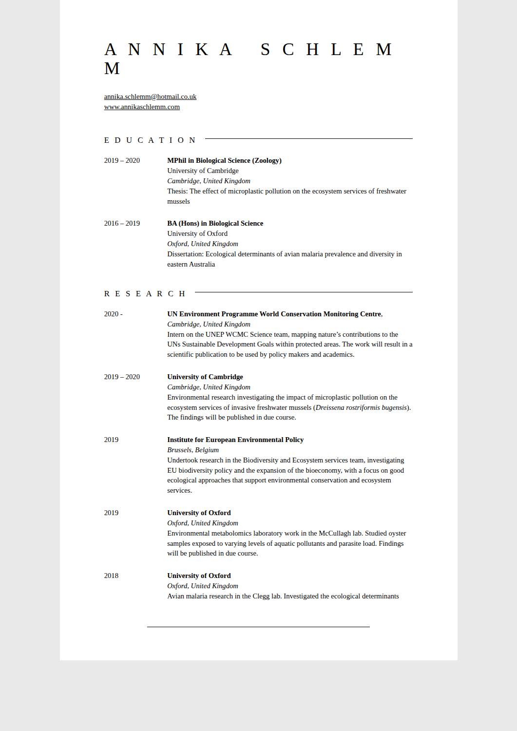A N N I K A S C H L E M M
annika.schlemm@hotmail.co.uk
www.annikaschlemm.com
E D U C A T I O N
2019 – 2020
MPhil in Biological Science (Zoology)
University of Cambridge
Cambridge, United Kingdom
Thesis: The effect of microplastic pollution on the ecosystem services of freshwater mussels
2016 – 2019
BA (Hons) in Biological Science
University of Oxford
Oxford, United Kingdom
Dissertation: Ecological determinants of avian malaria prevalence and diversity in eastern Australia
R E S E A R C H
2020 -
UN Environment Programme World Conservation Monitoring Centre,
Cambridge, United Kingdom
Intern on the UNEP WCMC Science team, mapping nature’s contributions to the UNs Sustainable Development Goals within protected areas. The work will result in a scientific publication to be used by policy makers and academics.
2019 – 2020
University of Cambridge
Cambridge, United Kingdom
Environmental research investigating the impact of microplastic pollution on the ecosystem services of invasive freshwater mussels (Dreissena rostriformis bugensis). The findings will be published in due course.
2019
Institute for European Environmental Policy
Brussels, Belgium
Undertook research in the Biodiversity and Ecosystem services team, investigating EU biodiversity policy and the expansion of the bioeconomy, with a focus on good ecological approaches that support environmental conservation and ecosystem services.
2019
University of Oxford
Oxford, United Kingdom
Environmental metabolomics laboratory work in the McCullagh lab. Studied oyster samples exposed to varying levels of aquatic pollutants and parasite load. Findings will be published in due course.
2018
University of Oxford
Oxford, United Kingdom
Avian malaria research in the Clegg lab. Investigated the ecological determinants